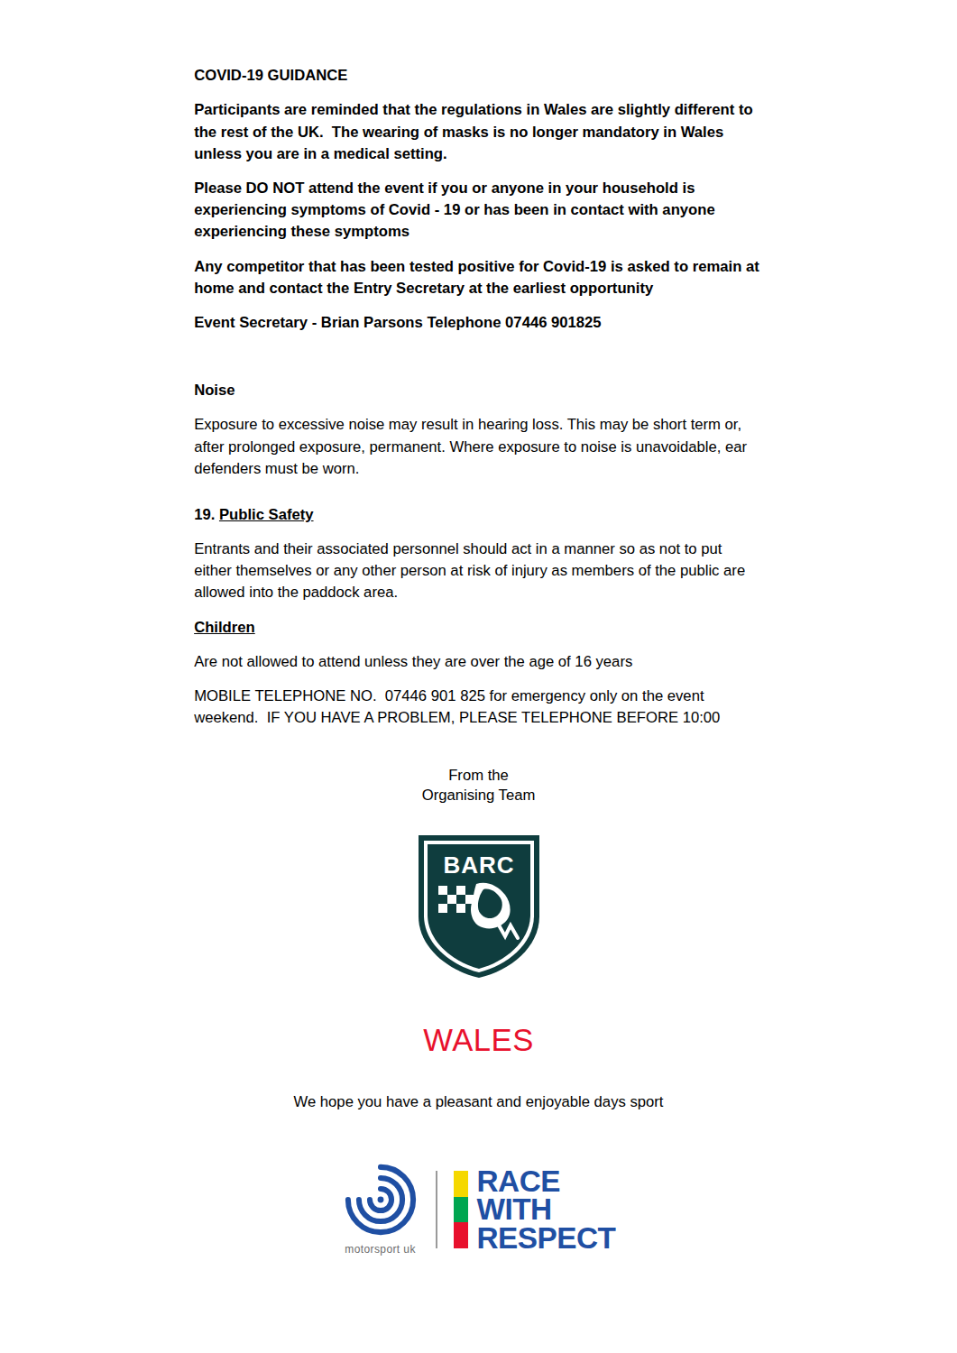COVID-19 GUIDANCE
Participants are reminded that the regulations in Wales are slightly different to the rest of the UK. The wearing of masks is no longer mandatory in Wales unless you are in a medical setting.
Please DO NOT attend the event if you or anyone in your household is experiencing symptoms of Covid - 19 or has been in contact with anyone experiencing these symptoms
Any competitor that has been tested positive for Covid-19 is asked to remain at home and contact the Entry Secretary at the earliest opportunity
Event Secretary - Brian Parsons Telephone 07446 901825
Noise
Exposure to excessive noise may result in hearing loss. This may be short term or, after prolonged exposure, permanent. Where exposure to noise is unavoidable, ear defenders must be worn.
19. Public Safety
Entrants and their associated personnel should act in a manner so as not to put either themselves or any other person at risk of injury as members of the public are allowed into the paddock area.
Children
Are not allowed to attend unless they are over the age of 16 years
MOBILE TELEPHONE NO. 07446 901 825 for emergency only on the event weekend. IF YOU HAVE A PROBLEM, PLEASE TELEPHONE BEFORE 10:00
From the
Organising Team
BARC
WALES
We hope you have a pleasant and enjoyable days sport
motorsport uk
RACE
WITH
RESPECT